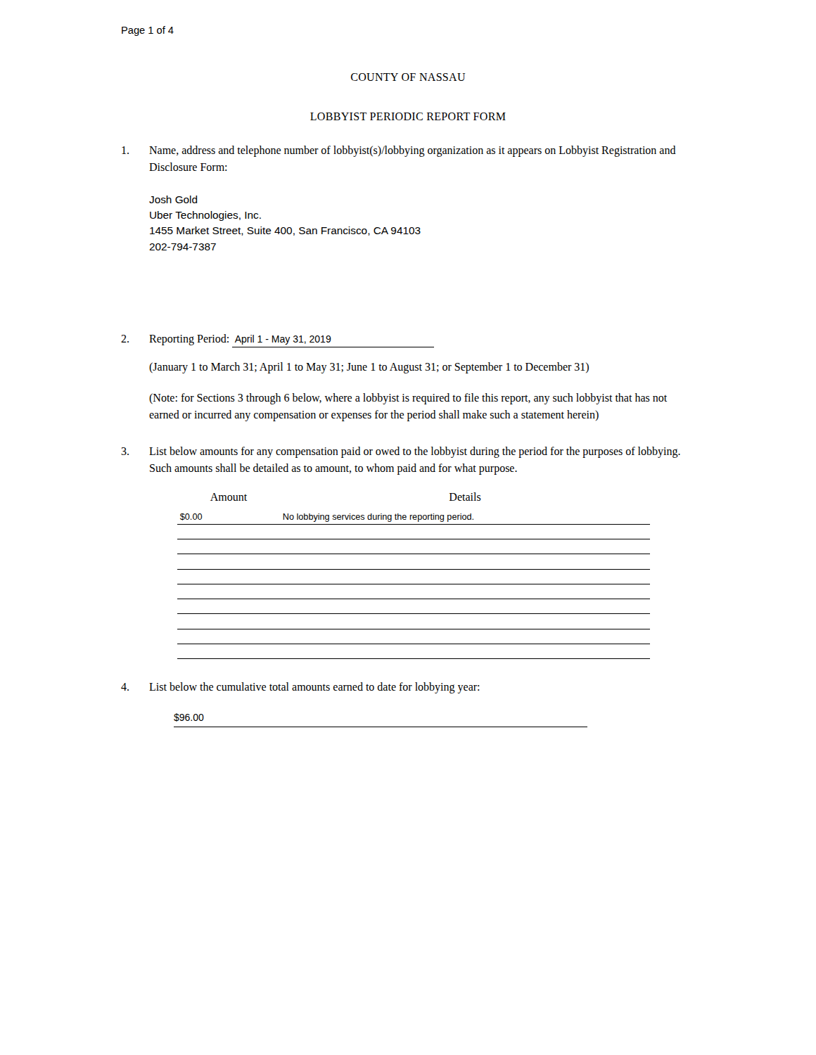Page 1 of 4
COUNTY OF NASSAU
LOBBYIST PERIODIC REPORT FORM
Name, address and telephone number of lobbyist(s)/lobbying organization as it appears on Lobbyist Registration and Disclosure Form:
Josh Gold
Uber Technologies, Inc.
1455 Market Street, Suite 400, San Francisco, CA 94103
202-794-7387
Reporting Period: April 1 - May 31, 2019
(January 1 to March 31; April 1 to May 31; June 1 to August 31; or September 1 to December 31)
(Note: for Sections 3 through 6 below, where a lobbyist is required to file this report, any such lobbyist that has not earned or incurred any compensation or expenses for the period shall make such a statement herein)
List below amounts for any compensation paid or owed to the lobbyist during the period for the purposes of lobbying. Such amounts shall be detailed as to amount, to whom paid and for what purpose.
| Amount | Details |
| --- | --- |
| $0.00 | No lobbying services during the reporting period. |
List below the cumulative total amounts earned to date for lobbying year: $96.00